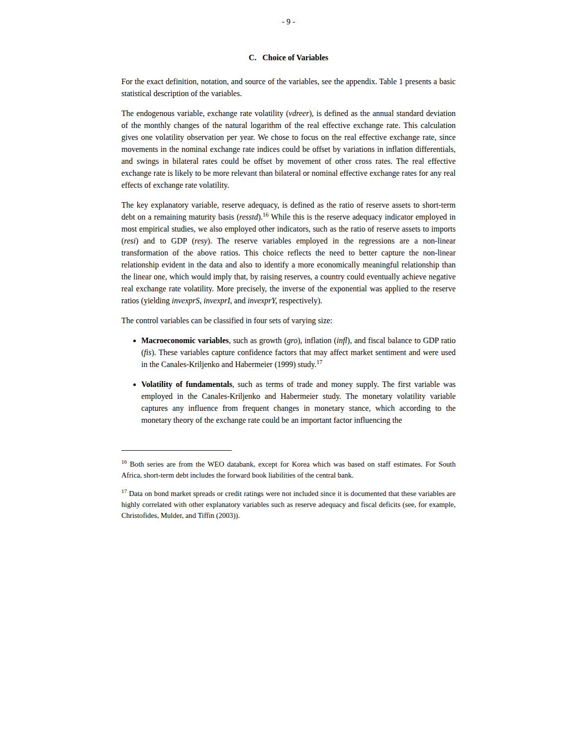- 9 -
C. Choice of Variables
For the exact definition, notation, and source of the variables, see the appendix. Table 1 presents a basic statistical description of the variables.
The endogenous variable, exchange rate volatility (vdreer), is defined as the annual standard deviation of the monthly changes of the natural logarithm of the real effective exchange rate. This calculation gives one volatility observation per year. We chose to focus on the real effective exchange rate, since movements in the nominal exchange rate indices could be offset by variations in inflation differentials, and swings in bilateral rates could be offset by movement of other cross rates. The real effective exchange rate is likely to be more relevant than bilateral or nominal effective exchange rates for any real effects of exchange rate volatility.
The key explanatory variable, reserve adequacy, is defined as the ratio of reserve assets to short-term debt on a remaining maturity basis (resstd).16 While this is the reserve adequacy indicator employed in most empirical studies, we also employed other indicators, such as the ratio of reserve assets to imports (resi) and to GDP (resy). The reserve variables employed in the regressions are a non-linear transformation of the above ratios. This choice reflects the need to better capture the non-linear relationship evident in the data and also to identify a more economically meaningful relationship than the linear one, which would imply that, by raising reserves, a country could eventually achieve negative real exchange rate volatility. More precisely, the inverse of the exponential was applied to the reserve ratios (yielding invexprS, invexprI, and invexprY, respectively).
The control variables can be classified in four sets of varying size:
Macroeconomic variables, such as growth (gro), inflation (infl), and fiscal balance to GDP ratio (fis). These variables capture confidence factors that may affect market sentiment and were used in the Canales-Krilјenko and Habermeier (1999) study.17
Volatility of fundamentals, such as terms of trade and money supply. The first variable was employed in the Canales-Krilјenko and Habermeier study. The monetary volatility variable captures any influence from frequent changes in monetary stance, which according to the monetary theory of the exchange rate could be an important factor influencing the
16 Both series are from the WEO databank, except for Korea which was based on staff estimates. For South Africa, short-term debt includes the forward book liabilities of the central bank.
17 Data on bond market spreads or credit ratings were not included since it is documented that these variables are highly correlated with other explanatory variables such as reserve adequacy and fiscal deficits (see, for example, Christofides, Mulder, and Tiffin (2003)).